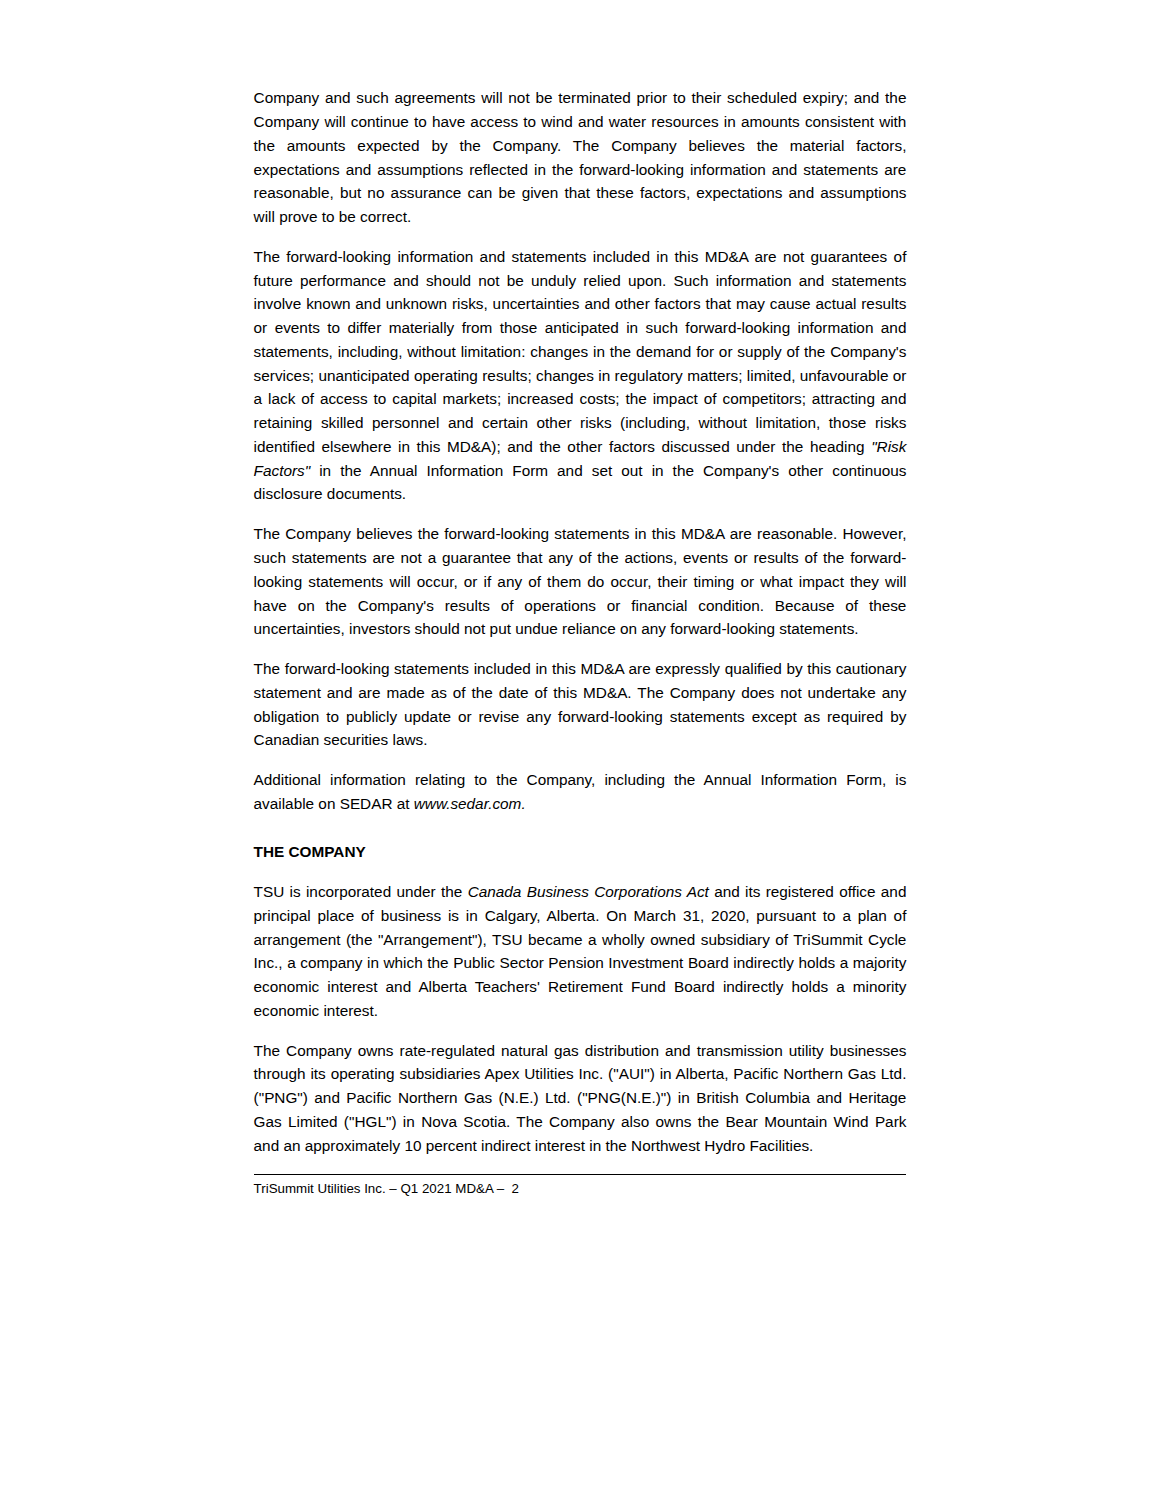Company and such agreements will not be terminated prior to their scheduled expiry; and the Company will continue to have access to wind and water resources in amounts consistent with the amounts expected by the Company. The Company believes the material factors, expectations and assumptions reflected in the forward-looking information and statements are reasonable, but no assurance can be given that these factors, expectations and assumptions will prove to be correct.
The forward-looking information and statements included in this MD&A are not guarantees of future performance and should not be unduly relied upon. Such information and statements involve known and unknown risks, uncertainties and other factors that may cause actual results or events to differ materially from those anticipated in such forward-looking information and statements, including, without limitation: changes in the demand for or supply of the Company's services; unanticipated operating results; changes in regulatory matters; limited, unfavourable or a lack of access to capital markets; increased costs; the impact of competitors; attracting and retaining skilled personnel and certain other risks (including, without limitation, those risks identified elsewhere in this MD&A); and the other factors discussed under the heading "Risk Factors" in the Annual Information Form and set out in the Company's other continuous disclosure documents.
The Company believes the forward-looking statements in this MD&A are reasonable. However, such statements are not a guarantee that any of the actions, events or results of the forward-looking statements will occur, or if any of them do occur, their timing or what impact they will have on the Company's results of operations or financial condition. Because of these uncertainties, investors should not put undue reliance on any forward-looking statements.
The forward-looking statements included in this MD&A are expressly qualified by this cautionary statement and are made as of the date of this MD&A. The Company does not undertake any obligation to publicly update or revise any forward-looking statements except as required by Canadian securities laws.
Additional information relating to the Company, including the Annual Information Form, is available on SEDAR at www.sedar.com.
THE COMPANY
TSU is incorporated under the Canada Business Corporations Act and its registered office and principal place of business is in Calgary, Alberta. On March 31, 2020, pursuant to a plan of arrangement (the "Arrangement"), TSU became a wholly owned subsidiary of TriSummit Cycle Inc., a company in which the Public Sector Pension Investment Board indirectly holds a majority economic interest and Alberta Teachers' Retirement Fund Board indirectly holds a minority economic interest.
The Company owns rate-regulated natural gas distribution and transmission utility businesses through its operating subsidiaries Apex Utilities Inc. ("AUI") in Alberta, Pacific Northern Gas Ltd. ("PNG") and Pacific Northern Gas (N.E.) Ltd. ("PNG(N.E.)") in British Columbia and Heritage Gas Limited ("HGL") in Nova Scotia. The Company also owns the Bear Mountain Wind Park and an approximately 10 percent indirect interest in the Northwest Hydro Facilities.
TriSummit Utilities Inc. – Q1 2021 MD&A – 2